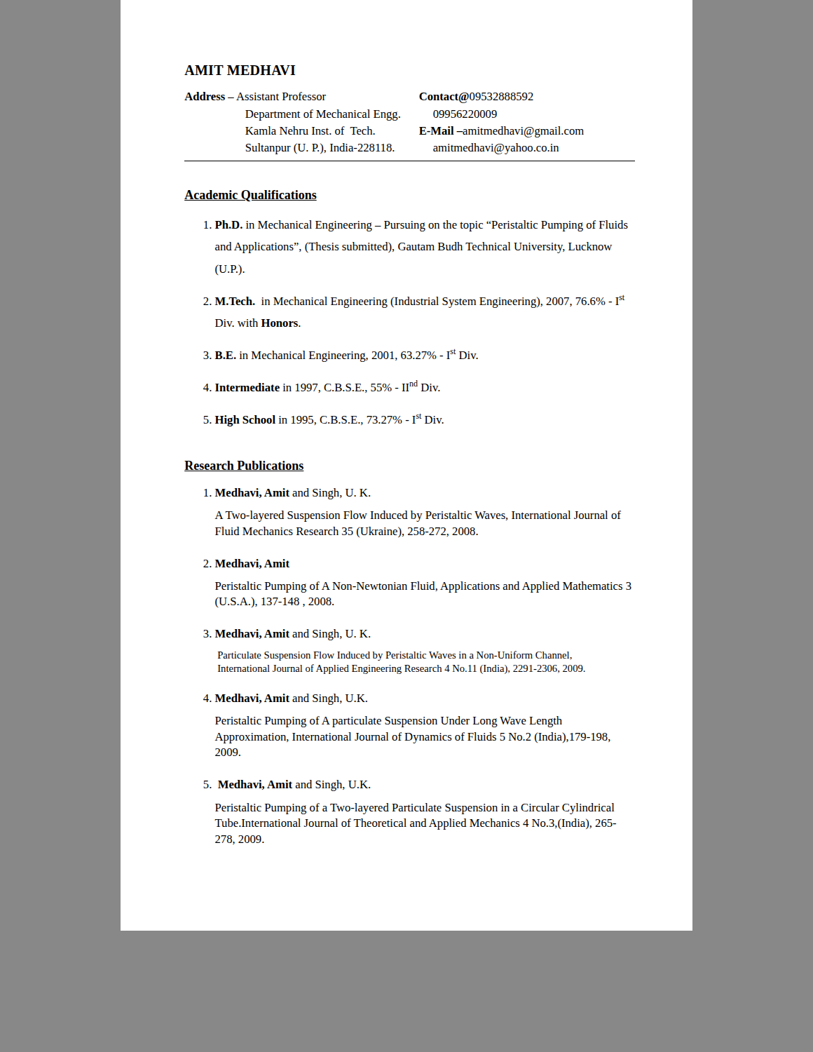AMIT MEDHAVI
| Address – Assistant Professor | Contact@ 09532888592 |
| Department of Mechanical Engg. | 09956220009 |
| Kamla Nehru Inst. of Tech. | E-Mail – amitmedhavi@gmail.com |
| Sultanpur (U. P.), India-228118. | amitmedhavi@yahoo.co.in |
Academic Qualifications
Ph.D. in Mechanical Engineering – Pursuing on the topic “Peristaltic Pumping of Fluids and Applications”, (Thesis submitted), Gautam Budh Technical University, Lucknow (U.P.).
M.Tech. in Mechanical Engineering (Industrial System Engineering), 2007, 76.6% - Ist Div. with Honors.
B.E. in Mechanical Engineering, 2001, 63.27% - Ist Div.
Intermediate in 1997, C.B.S.E., 55% - IInd Div.
High School in 1995, C.B.S.E., 73.27% - Ist Div.
Research Publications
Medhavi, Amit and Singh, U. K.
A Two-layered Suspension Flow Induced by Peristaltic Waves, International Journal of Fluid Mechanics Research 35 (Ukraine), 258-272, 2008.
Medhavi, Amit
Peristaltic Pumping of A Non-Newtonian Fluid, Applications and Applied Mathematics 3 (U.S.A.), 137-148 , 2008.
Medhavi, Amit and Singh, U. K.
Particulate Suspension Flow Induced by Peristaltic Waves in a Non-Uniform Channel,
International Journal of Applied Engineering Research 4 No.11 (India), 2291-2306, 2009.
Medhavi, Amit and Singh, U.K.
Peristaltic Pumping of A particulate Suspension Under Long Wave Length Approximation, International Journal of Dynamics of Fluids 5 No.2 (India),179-198, 2009.
Medhavi, Amit and Singh, U.K.
Peristaltic Pumping of a Two-layered Particulate Suspension in a Circular Cylindrical Tube.International Journal of Theoretical and Applied Mechanics 4 No.3,(India), 265-278, 2009.